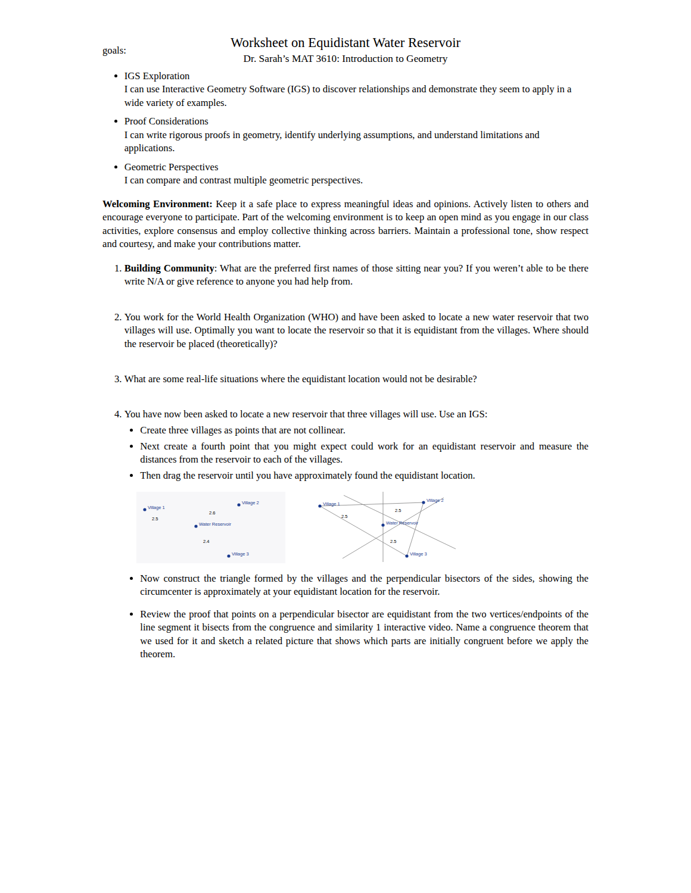Worksheet on Equidistant Water Reservoir
Dr. Sarah’s MAT 3610: Introduction to Geometry
goals:
IGS Exploration I can use Interactive Geometry Software (IGS) to discover relationships and demonstrate they seem to apply in a wide variety of examples.
Proof Considerations I can write rigorous proofs in geometry, identify underlying assumptions, and understand limitations and applications.
Geometric Perspectives I can compare and contrast multiple geometric perspectives.
Welcoming Environment: Keep it a safe place to express meaningful ideas and opinions. Actively listen to others and encourage everyone to participate. Part of the welcoming environment is to keep an open mind as you engage in our class activities, explore consensus and employ collective thinking across barriers. Maintain a professional tone, show respect and courtesy, and make your contributions matter.
Building Community: What are the preferred first names of those sitting near you? If you weren’t able to be there write N/A or give reference to anyone you had help from.
You work for the World Health Organization (WHO) and have been asked to locate a new water reservoir that two villages will use. Optimally you want to locate the reservoir so that it is equidistant from the villages. Where should the reservoir be placed (theoretically)?
What are some real-life situations where the equidistant location would not be desirable?
You have now been asked to locate a new reservoir that three villages will use. Use an IGS:
Create three villages as points that are not collinear.
Next create a fourth point that you might expect could work for an equidistant reservoir and measure the distances from the reservoir to each of the villages.
Then drag the reservoir until you have approximately found the equidistant location.
Village 1 Village 2 Water Reservoir Village 3 2.5 2.6 2.4 Village 1 Village 2 Water Reservoir Village 3 2.5 2.5 2.5
Now construct the triangle formed by the villages and the perpendicular bisectors of the sides, showing the circumcenter is approximately at your equidistant location for the reservoir.
Review the proof that points on a perpendicular bisector are equidistant from the two vertices/endpoints of the line segment it bisects from the congruence and similarity 1 interactive video. Name a congruence theorem that we used for it and sketch a related picture that shows which parts are initially congruent before we apply the theorem.